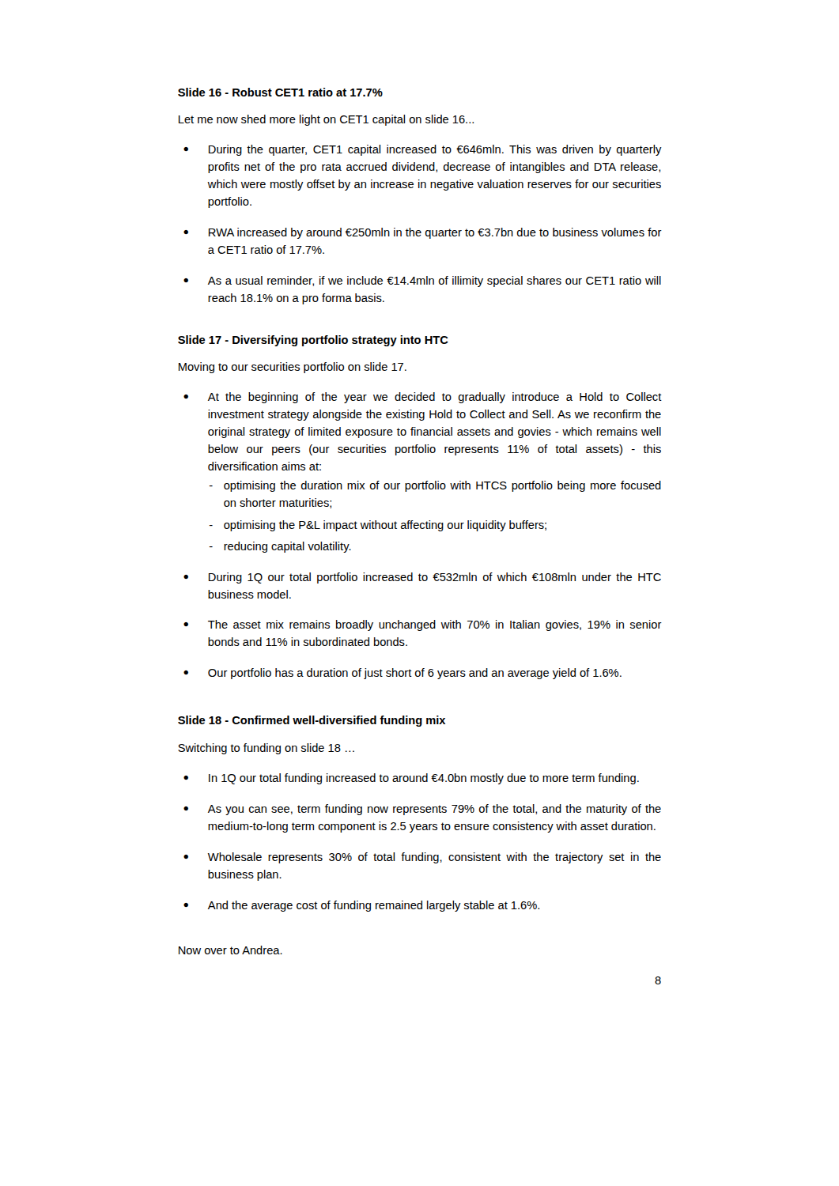Slide 16 - Robust CET1 ratio at 17.7%
Let me now shed more light on CET1 capital on slide 16...
During the quarter, CET1 capital increased to €646mln. This was driven by quarterly profits net of the pro rata accrued dividend, decrease of intangibles and DTA release, which were mostly offset by an increase in negative valuation reserves for our securities portfolio.
RWA increased by around €250mln in the quarter to €3.7bn due to business volumes for a CET1 ratio of 17.7%.
As a usual reminder, if we include €14.4mln of illimity special shares our CET1 ratio will reach 18.1% on a pro forma basis.
Slide 17 - Diversifying portfolio strategy into HTC
Moving to our securities portfolio on slide 17.
At the beginning of the year we decided to gradually introduce a Hold to Collect investment strategy alongside the existing Hold to Collect and Sell. As we reconfirm the original strategy of limited exposure to financial assets and govies - which remains well below our peers (our securities portfolio represents 11% of total assets) - this diversification aims at:
optimising the duration mix of our portfolio with HTCS portfolio being more focused on shorter maturities;
optimising the P&L impact without affecting our liquidity buffers;
reducing capital volatility.
During 1Q our total portfolio increased to €532mln of which €108mln under the HTC business model.
The asset mix remains broadly unchanged with 70% in Italian govies, 19% in senior bonds and 11% in subordinated bonds.
Our portfolio has a duration of just short of 6 years and an average yield of 1.6%.
Slide 18 - Confirmed well-diversified funding mix
Switching to funding on slide 18 …
In 1Q our total funding increased to around €4.0bn mostly due to more term funding.
As you can see, term funding now represents 79% of the total, and the maturity of the medium-to-long term component is 2.5 years to ensure consistency with asset duration.
Wholesale represents 30% of total funding, consistent with the trajectory set in the business plan.
And the average cost of funding remained largely stable at 1.6%.
Now over to Andrea.
8